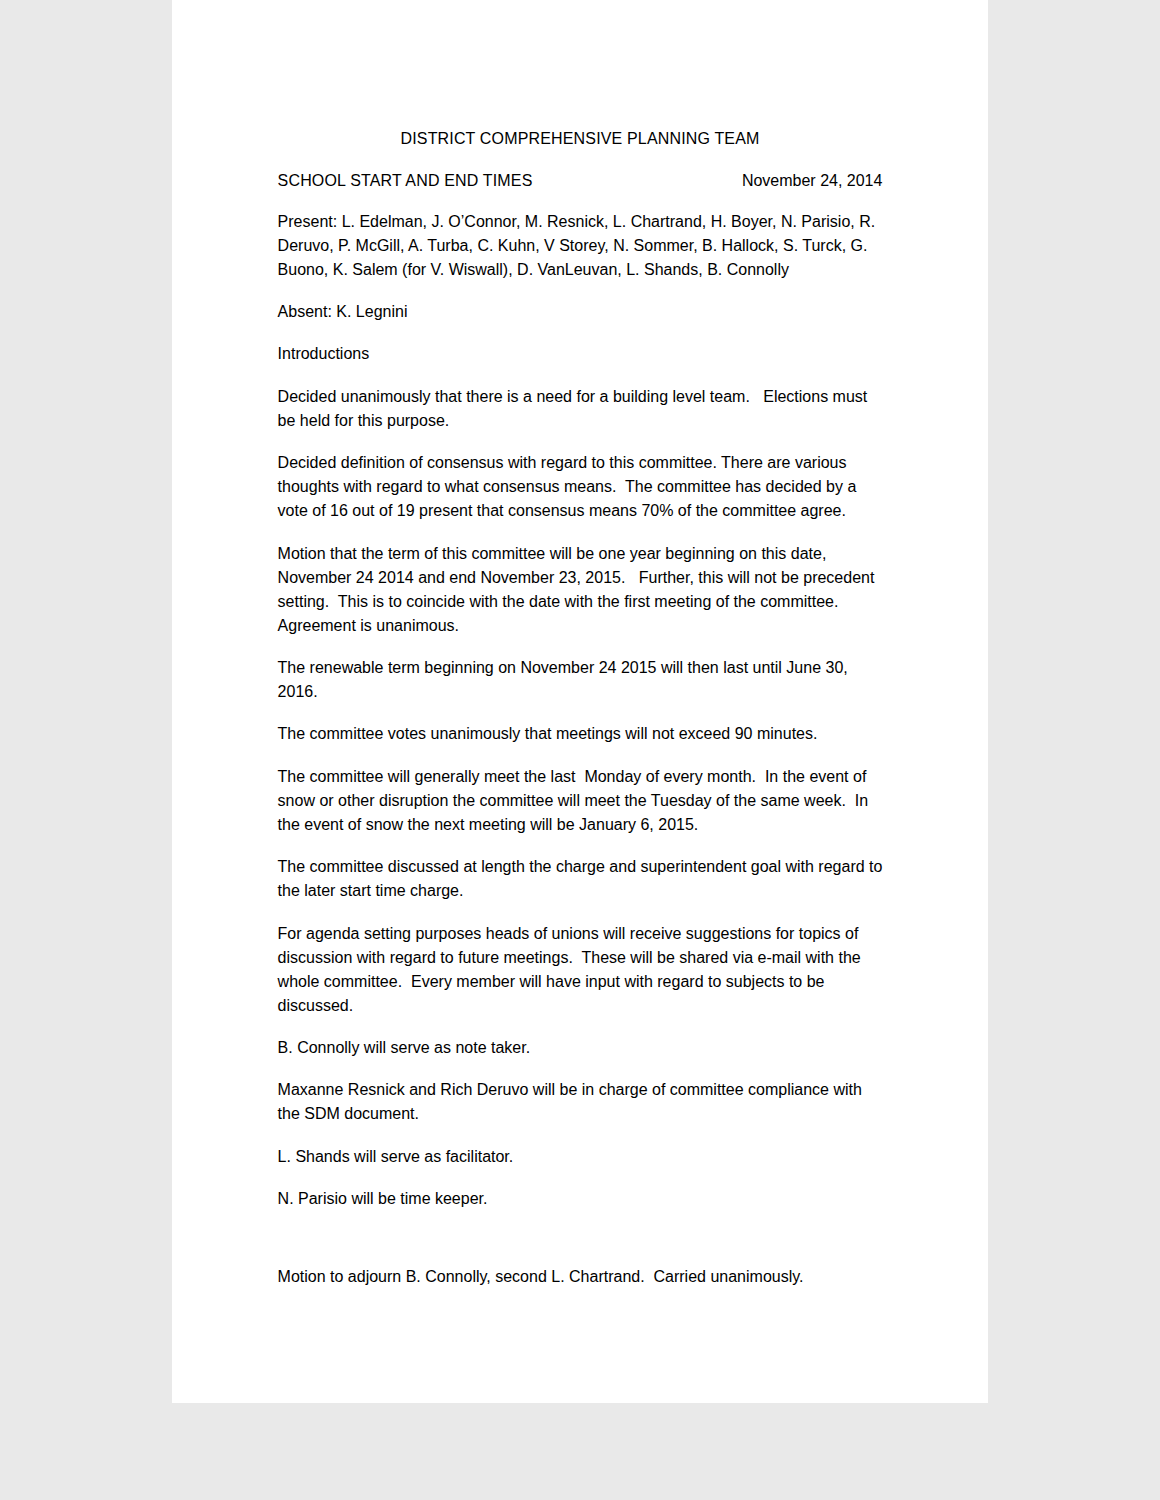DISTRICT COMPREHENSIVE PLANNING TEAM
SCHOOL START AND END TIMES November 24, 2014
Present: L. Edelman, J. O’Connor, M. Resnick, L. Chartrand, H. Boyer, N. Parisio, R. Deruvo, P. McGill, A. Turba, C. Kuhn, V Storey, N. Sommer, B. Hallock, S. Turck, G. Buono, K. Salem (for V. Wiswall), D. VanLeuvan, L. Shands, B. Connolly
Absent: K. Legnini
Introductions
Decided unanimously that there is a need for a building level team. Elections must be held for this purpose.
Decided definition of consensus with regard to this committee. There are various thoughts with regard to what consensus means. The committee has decided by a vote of 16 out of 19 present that consensus means 70% of the committee agree.
Motion that the term of this committee will be one year beginning on this date, November 24 2014 and end November 23, 2015. Further, this will not be precedent setting. This is to coincide with the date with the first meeting of the committee. Agreement is unanimous.
The renewable term beginning on November 24 2015 will then last until June 30, 2016.
The committee votes unanimously that meetings will not exceed 90 minutes.
The committee will generally meet the last Monday of every month. In the event of snow or other disruption the committee will meet the Tuesday of the same week. In the event of snow the next meeting will be January 6, 2015.
The committee discussed at length the charge and superintendent goal with regard to the later start time charge.
For agenda setting purposes heads of unions will receive suggestions for topics of discussion with regard to future meetings. These will be shared via e-mail with the whole committee. Every member will have input with regard to subjects to be discussed.
B. Connolly will serve as note taker.
Maxanne Resnick and Rich Deruvo will be in charge of committee compliance with the SDM document.
L. Shands will serve as facilitator.
N. Parisio will be time keeper.
Motion to adjourn B. Connolly, second L. Chartrand. Carried unanimously.